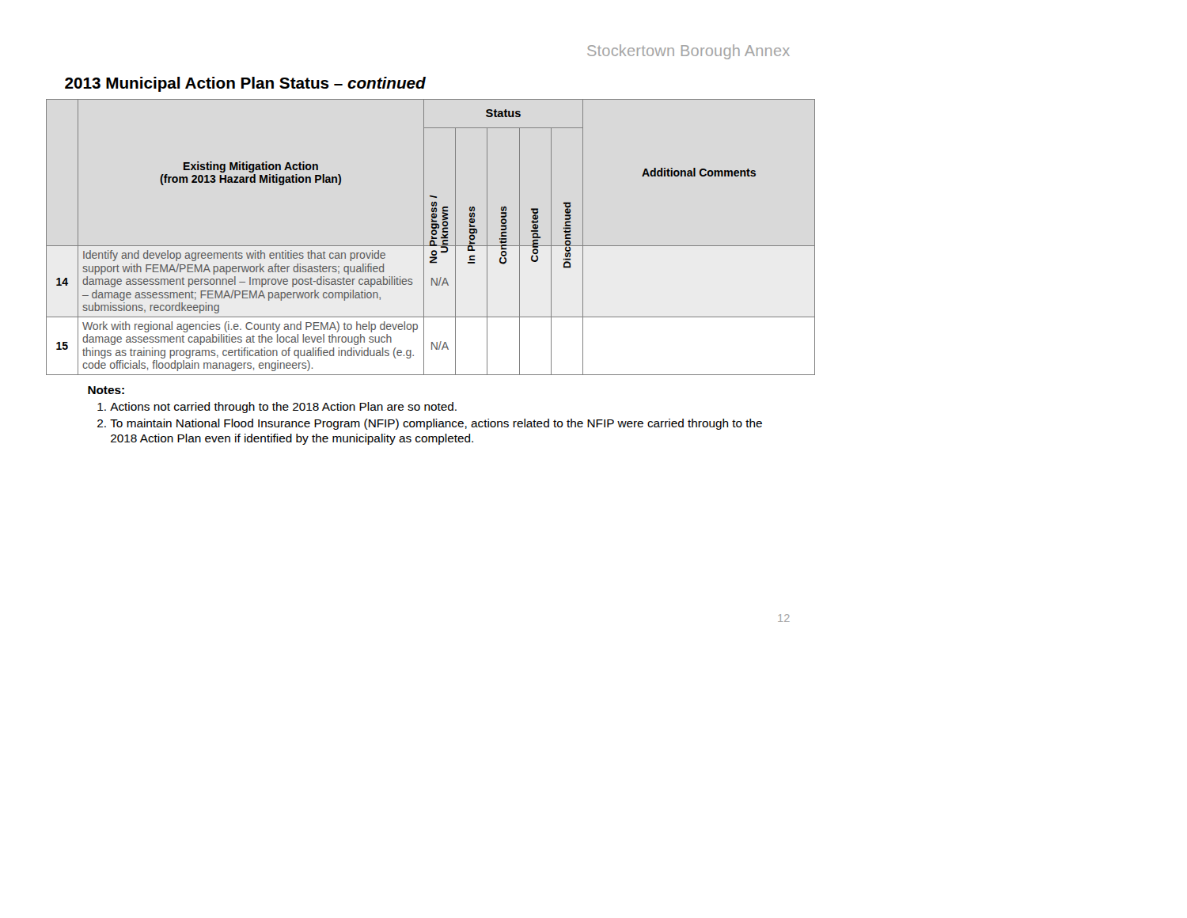Stockertown Borough Annex
2013 Municipal Action Plan Status – continued
| | Existing Mitigation Action (from 2013 Hazard Mitigation Plan) | Status | Additional Comments |
| --- | --- | --- | --- |
| No Progress / Unknown | In Progress | Continuous | Completed | Discontinued |
| 14 | Identify and develop agreements with entities that can provide support with FEMA/PEMA paperwork after disasters; qualified damage assessment personnel – Improve post-disaster capabilities – damage assessment; FEMA/PEMA paperwork compilation, submissions, recordkeeping | N/A | | | | | |
| 15 | Work with regional agencies (i.e. County and PEMA) to help develop damage assessment capabilities at the local level through such things as training programs, certification of qualified individuals (e.g. code officials, floodplain managers, engineers). | N/A | | | | | |
Notes:
Actions not carried through to the 2018 Action Plan are so noted.
To maintain National Flood Insurance Program (NFIP) compliance, actions related to the NFIP were carried through to the 2018 Action Plan even if identified by the municipality as completed.
12